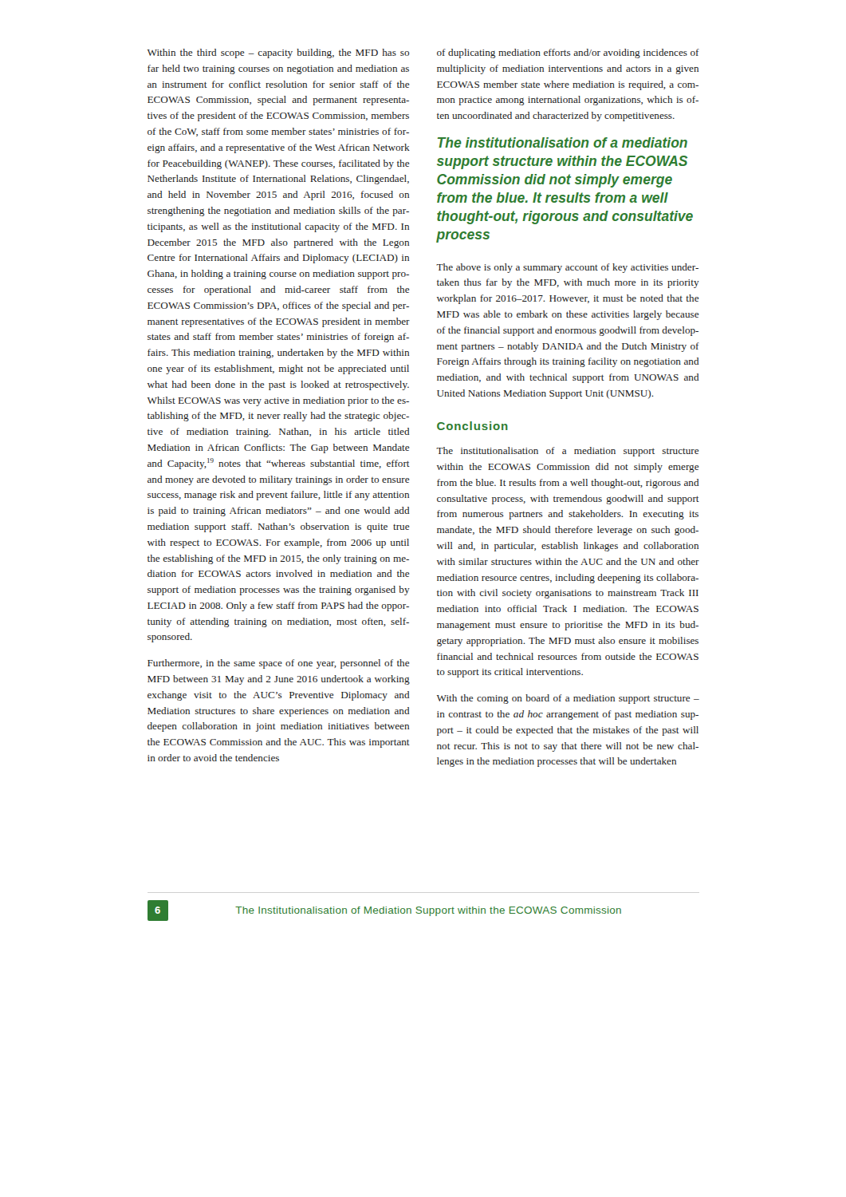Within the third scope – capacity building, the MFD has so far held two training courses on negotiation and mediation as an instrument for conflict resolution for senior staff of the ECOWAS Commission, special and permanent representatives of the president of the ECOWAS Commission, members of the CoW, staff from some member states’ ministries of foreign affairs, and a representative of the West African Network for Peacebuilding (WANEP). These courses, facilitated by the Netherlands Institute of International Relations, Clingendael, and held in November 2015 and April 2016, focused on strengthening the negotiation and mediation skills of the participants, as well as the institutional capacity of the MFD. In December 2015 the MFD also partnered with the Legon Centre for International Affairs and Diplomacy (LECIAD) in Ghana, in holding a training course on mediation support processes for operational and mid-career staff from the ECOWAS Commission’s DPA, offices of the special and permanent representatives of the ECOWAS president in member states and staff from member states’ ministries of foreign affairs. This mediation training, undertaken by the MFD within one year of its establishment, might not be appreciated until what had been done in the past is looked at retrospectively. Whilst ECOWAS was very active in mediation prior to the establishing of the MFD, it never really had the strategic objective of mediation training. Nathan, in his article titled Mediation in African Conflicts: The Gap between Mandate and Capacity,19 notes that “whereas substantial time, effort and money are devoted to military trainings in order to ensure success, manage risk and prevent failure, little if any attention is paid to training African mediators” – and one would add mediation support staff. Nathan’s observation is quite true with respect to ECOWAS. For example, from 2006 up until the establishing of the MFD in 2015, the only training on mediation for ECOWAS actors involved in mediation and the support of mediation processes was the training organised by LECIAD in 2008. Only a few staff from PAPS had the opportunity of attending training on mediation, most often, self-sponsored.
Furthermore, in the same space of one year, personnel of the MFD between 31 May and 2 June 2016 undertook a working exchange visit to the AUC’s Preventive Diplomacy and Mediation structures to share experiences on mediation and deepen collaboration in joint mediation initiatives between the ECOWAS Commission and the AUC. This was important in order to avoid the tendencies
of duplicating mediation efforts and/or avoiding incidences of multiplicity of mediation interventions and actors in a given ECOWAS member state where mediation is required, a common practice among international organizations, which is often uncoordinated and characterized by competitiveness.
The institutionalisation of a mediation support structure within the ECOWAS Commission did not simply emerge from the blue. It results from a well thought-out, rigorous and consultative process
The above is only a summary account of key activities undertaken thus far by the MFD, with much more in its priority workplan for 2016–2017. However, it must be noted that the MFD was able to embark on these activities largely because of the financial support and enormous goodwill from development partners – notably DANIDA and the Dutch Ministry of Foreign Affairs through its training facility on negotiation and mediation, and with technical support from UNOWAS and United Nations Mediation Support Unit (UNMSU).
Conclusion
The institutionalisation of a mediation support structure within the ECOWAS Commission did not simply emerge from the blue. It results from a well thought-out, rigorous and consultative process, with tremendous goodwill and support from numerous partners and stakeholders. In executing its mandate, the MFD should therefore leverage on such goodwill and, in particular, establish linkages and collaboration with similar structures within the AUC and the UN and other mediation resource centres, including deepening its collaboration with civil society organisations to mainstream Track III mediation into official Track I mediation. The ECOWAS management must ensure to prioritise the MFD in its budgetary appropriation. The MFD must also ensure it mobilises financial and technical resources from outside the ECOWAS to support its critical interventions.
With the coming on board of a mediation support structure – in contrast to the ad hoc arrangement of past mediation support – it could be expected that the mistakes of the past will not recur. This is not to say that there will not be new challenges in the mediation processes that will be undertaken
6
The Institutionalisation of Mediation Support within the ECOWAS Commission